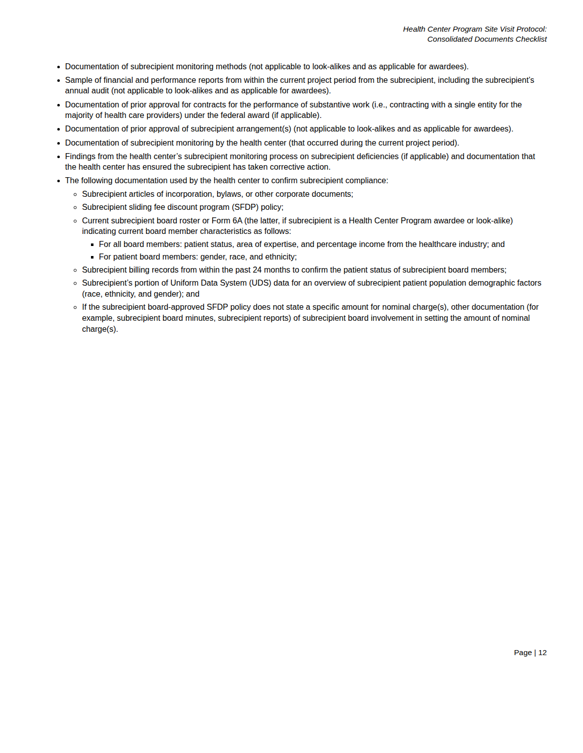Health Center Program Site Visit Protocol:
Consolidated Documents Checklist
Documentation of subrecipient monitoring methods (not applicable to look-alikes and as applicable for awardees).
Sample of financial and performance reports from within the current project period from the subrecipient, including the subrecipient’s annual audit (not applicable to look-alikes and as applicable for awardees).
Documentation of prior approval for contracts for the performance of substantive work (i.e., contracting with a single entity for the majority of health care providers) under the federal award (if applicable).
Documentation of prior approval of subrecipient arrangement(s) (not applicable to look-alikes and as applicable for awardees).
Documentation of subrecipient monitoring by the health center (that occurred during the current project period).
Findings from the health center’s subrecipient monitoring process on subrecipient deficiencies (if applicable) and documentation that the health center has ensured the subrecipient has taken corrective action.
The following documentation used by the health center to confirm subrecipient compliance:
Subrecipient articles of incorporation, bylaws, or other corporate documents;
Subrecipient sliding fee discount program (SFDP) policy;
Current subrecipient board roster or Form 6A (the latter, if subrecipient is a Health Center Program awardee or look-alike) indicating current board member characteristics as follows:
For all board members: patient status, area of expertise, and percentage income from the healthcare industry; and
For patient board members: gender, race, and ethnicity;
Subrecipient billing records from within the past 24 months to confirm the patient status of subrecipient board members;
Subrecipient’s portion of Uniform Data System (UDS) data for an overview of subrecipient patient population demographic factors (race, ethnicity, and gender); and
If the subrecipient board-approved SFDP policy does not state a specific amount for nominal charge(s), other documentation (for example, subrecipient board minutes, subrecipient reports) of subrecipient board involvement in setting the amount of nominal charge(s).
Page | 12